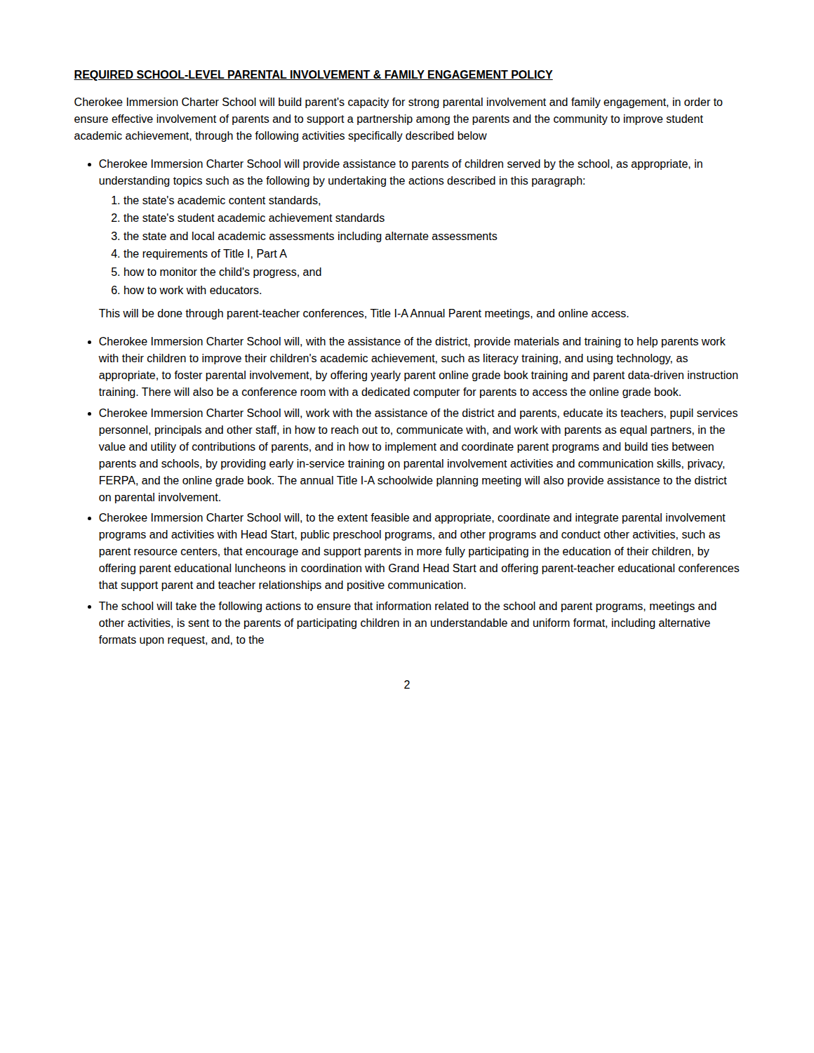REQUIRED SCHOOL-LEVEL PARENTAL INVOLVEMENT & FAMILY ENGAGEMENT POLICY
Cherokee Immersion Charter School will build parent's capacity for strong parental involvement and family engagement, in order to ensure effective involvement of parents and to support a partnership among the parents and the community to improve student academic achievement, through the following activities specifically described below
Cherokee Immersion Charter School will provide assistance to parents of children served by the school, as appropriate, in understanding topics such as the following by undertaking the actions described in this paragraph:
the state's academic content standards,
the state's student academic achievement standards
the state and local academic assessments including alternate assessments
the requirements of Title I, Part A
how to monitor the child's progress, and
how to work with educators.
This will be done through parent-teacher conferences, Title I-A Annual Parent meetings, and online access.
Cherokee Immersion Charter School will, with the assistance of the district, provide materials and training to help parents work with their children to improve their children's academic achievement, such as literacy training, and using technology, as appropriate, to foster parental involvement, by offering yearly parent online grade book training and parent data-driven instruction training. There will also be a conference room with a dedicated computer for parents to access the online grade book.
Cherokee Immersion Charter School will, work with the assistance of the district and parents, educate its teachers, pupil services personnel, principals and other staff, in how to reach out to, communicate with, and work with parents as equal partners, in the value and utility of contributions of parents, and in how to implement and coordinate parent programs and build ties between parents and schools, by providing early in-service training on parental involvement activities and communication skills, privacy, FERPA, and the online grade book. The annual Title I-A schoolwide planning meeting will also provide assistance to the district on parental involvement.
Cherokee Immersion Charter School will, to the extent feasible and appropriate, coordinate and integrate parental involvement programs and activities with Head Start, public preschool programs, and other programs and conduct other activities, such as parent resource centers, that encourage and support parents in more fully participating in the education of their children, by offering parent educational luncheons in coordination with Grand Head Start and offering parent-teacher educational conferences that support parent and teacher relationships and positive communication.
The school will take the following actions to ensure that information related to the school and parent programs, meetings and other activities, is sent to the parents of participating children in an understandable and uniform format, including alternative formats upon request, and, to the
2